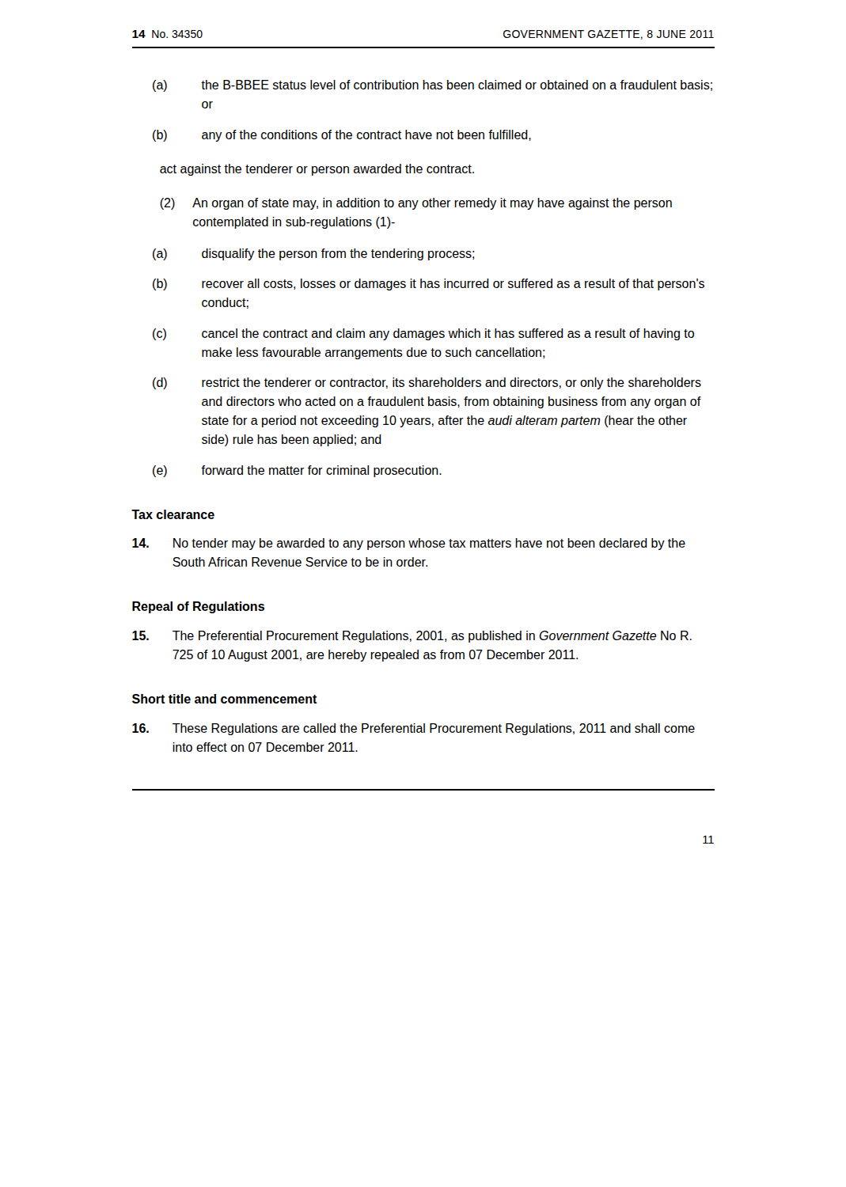14 No. 34350 GOVERNMENT GAZETTE, 8 JUNE 2011
(a) the B-BBEE status level of contribution has been claimed or obtained on a fraudulent basis; or
(b) any of the conditions of the contract have not been fulfilled,
act against the tenderer or person awarded the contract.
(2) An organ of state may, in addition to any other remedy it may have against the person contemplated in sub-regulations (1)-
(a) disqualify the person from the tendering process;
(b) recover all costs, losses or damages it has incurred or suffered as a result of that person's conduct;
(c) cancel the contract and claim any damages which it has suffered as a result of having to make less favourable arrangements due to such cancellation;
(d) restrict the tenderer or contractor, its shareholders and directors, or only the shareholders and directors who acted on a fraudulent basis, from obtaining business from any organ of state for a period not exceeding 10 years, after the audi alteram partem (hear the other side) rule has been applied; and
(e) forward the matter for criminal prosecution.
Tax clearance
14. No tender may be awarded to any person whose tax matters have not been declared by the South African Revenue Service to be in order.
Repeal of Regulations
15. The Preferential Procurement Regulations, 2001, as published in Government Gazette No R. 725 of 10 August 2001, are hereby repealed as from 07 December 2011.
Short title and commencement
16. These Regulations are called the Preferential Procurement Regulations, 2011 and shall come into effect on 07 December 2011.
11